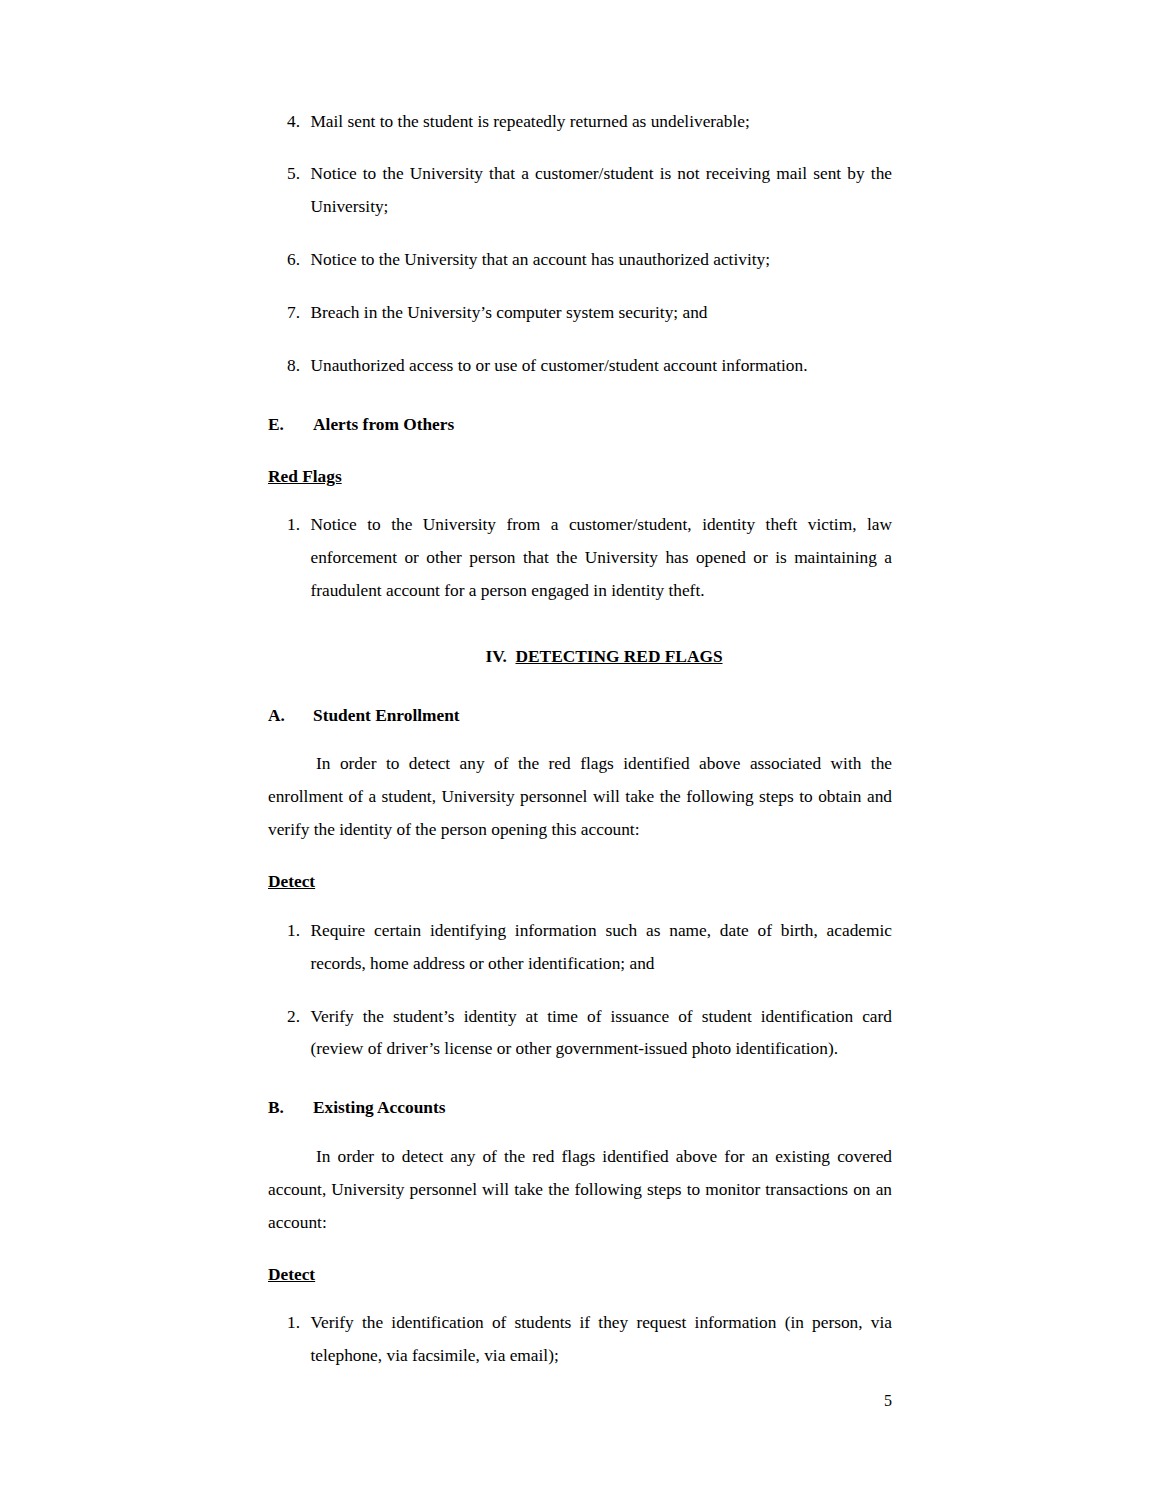Mail sent to the student is repeatedly returned as undeliverable;
Notice to the University that a customer/student is not receiving mail sent by the University;
Notice to the University that an account has unauthorized activity;
Breach in the University’s computer system security; and
Unauthorized access to or use of customer/student account information.
E. Alerts from Others
Red Flags
Notice to the University from a customer/student, identity theft victim, law enforcement or other person that the University has opened or is maintaining a fraudulent account for a person engaged in identity theft.
IV. DETECTING RED FLAGS
A. Student Enrollment
In order to detect any of the red flags identified above associated with the enrollment of a student, University personnel will take the following steps to obtain and verify the identity of the person opening this account:
Detect
Require certain identifying information such as name, date of birth, academic records, home address or other identification; and
Verify the student’s identity at time of issuance of student identification card (review of driver’s license or other government-issued photo identification).
B. Existing Accounts
In order to detect any of the red flags identified above for an existing covered account, University personnel will take the following steps to monitor transactions on an account:
Detect
Verify the identification of students if they request information (in person, via telephone, via facsimile, via email);
5